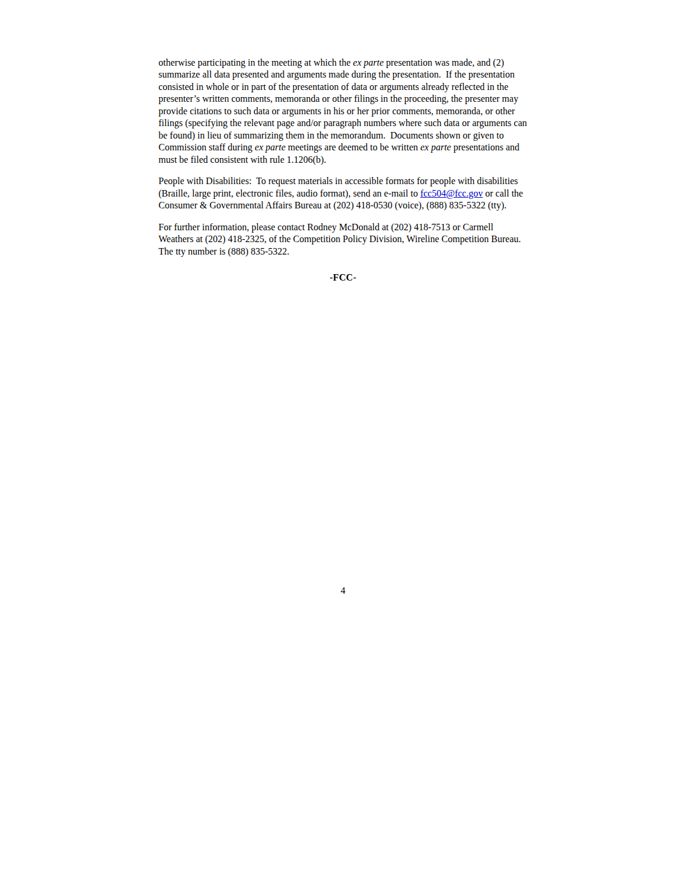otherwise participating in the meeting at which the ex parte presentation was made, and (2) summarize all data presented and arguments made during the presentation. If the presentation consisted in whole or in part of the presentation of data or arguments already reflected in the presenter’s written comments, memoranda or other filings in the proceeding, the presenter may provide citations to such data or arguments in his or her prior comments, memoranda, or other filings (specifying the relevant page and/or paragraph numbers where such data or arguments can be found) in lieu of summarizing them in the memorandum. Documents shown or given to Commission staff during ex parte meetings are deemed to be written ex parte presentations and must be filed consistent with rule 1.1206(b).
People with Disabilities: To request materials in accessible formats for people with disabilities (Braille, large print, electronic files, audio format), send an e-mail to fcc504@fcc.gov or call the Consumer & Governmental Affairs Bureau at (202) 418-0530 (voice), (888) 835-5322 (tty).
For further information, please contact Rodney McDonald at (202) 418-7513 or Carmell Weathers at (202) 418-2325, of the Competition Policy Division, Wireline Competition Bureau. The tty number is (888) 835-5322.
-FCC-
4